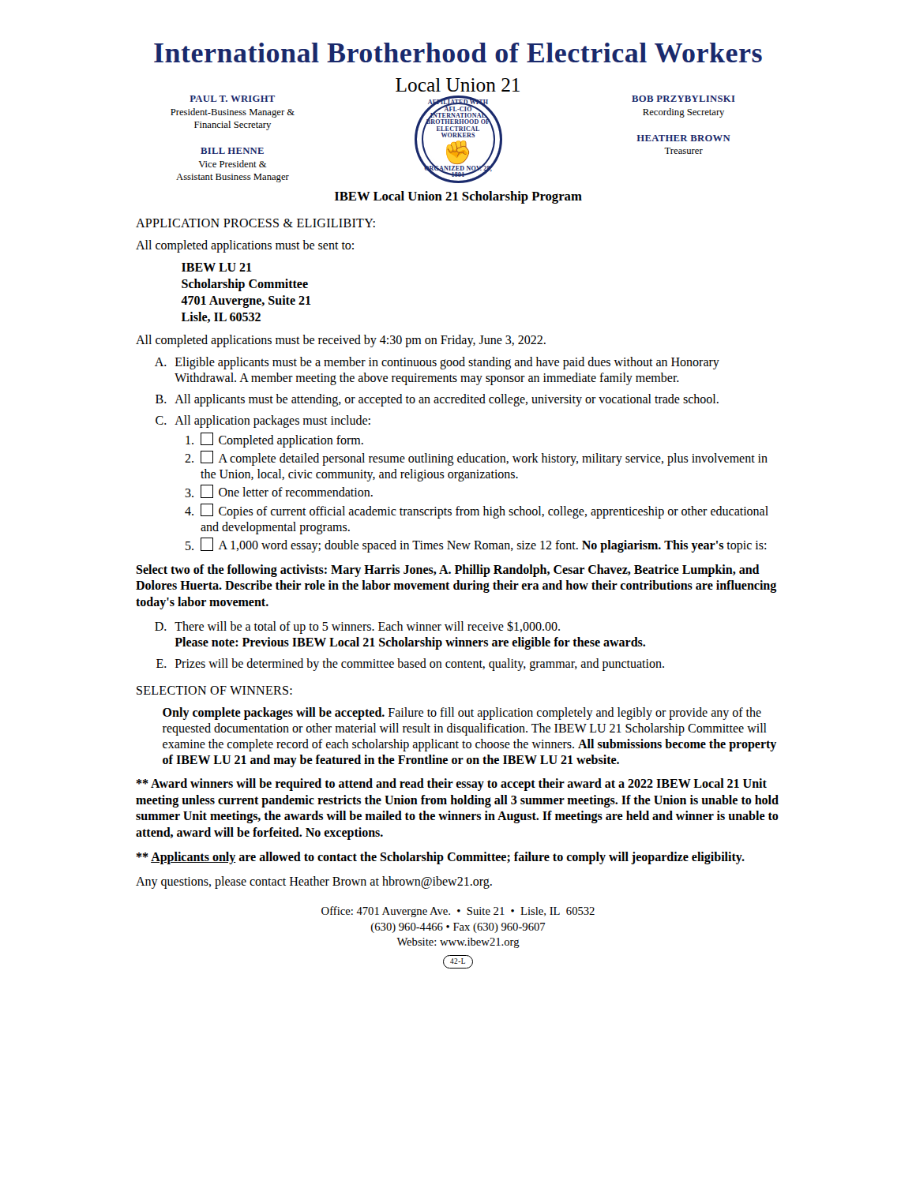International Brotherhood of Electrical Workers
Local Union 21
PAUL T. WRIGHT
President-Business Manager &
Financial Secretary
BILL HENNE
Vice President &
Assistant Business Manager
AFFILIATED WITH AFL-CIO
INTERNATIONAL BROTHERHOOD OF ELECTRICAL WORKERS ✊ ORGANIZED NOV. 28, 1891
BOB PRZYBYLINSKI
Recording Secretary
HEATHER BROWN
Treasurer
IBEW Local Union 21 Scholarship Program
APPLICATION PROCESS & ELIGILIBITY:
All completed applications must be sent to:
IBEW LU 21
Scholarship Committee
4701 Auvergne, Suite 21
Lisle, IL 60532
All completed applications must be received by 4:30 pm on Friday, June 3, 2022.
Eligible applicants must be a member in continuous good standing and have paid dues without an Honorary Withdrawal. A member meeting the above requirements may sponsor an immediate family member.
All applicants must be attending, or accepted to an accredited college, university or vocational trade school.
All application packages must include:
Completed application form.
A complete detailed personal resume outlining education, work history, military service, plus involvement in the Union, local, civic community, and religious organizations.
One letter of recommendation.
Copies of current official academic transcripts from high school, college, apprenticeship or other educational and developmental programs.
A 1,000 word essay; double spaced in Times New Roman, size 12 font. No plagiarism. This year's topic is:
Select two of the following activists: Mary Harris Jones, A. Phillip Randolph, Cesar Chavez, Beatrice Lumpkin, and Dolores Huerta. Describe their role in the labor movement during their era and how their contributions are influencing today's labor movement.
There will be a total of up to 5 winners. Each winner will receive $1,000.00.
Please note: Previous IBEW Local 21 Scholarship winners are eligible for these awards.
Prizes will be determined by the committee based on content, quality, grammar, and punctuation.
SELECTION OF WINNERS:
Only complete packages will be accepted. Failure to fill out application completely and legibly or provide any of the requested documentation or other material will result in disqualification. The IBEW LU 21 Scholarship Committee will examine the complete record of each scholarship applicant to choose the winners. All submissions become the property of IBEW LU 21 and may be featured in the Frontline or on the IBEW LU 21 website.
** Award winners will be required to attend and read their essay to accept their award at a 2022 IBEW Local 21 Unit meeting unless current pandemic restricts the Union from holding all 3 summer meetings. If the Union is unable to hold summer Unit meetings, the awards will be mailed to the winners in August. If meetings are held and winner is unable to attend, award will be forfeited. No exceptions.
** Applicants only are allowed to contact the Scholarship Committee; failure to comply will jeopardize eligibility.
Any questions, please contact Heather Brown at hbrown@ibew21.org.
Office: 4701 Auvergne Ave. • Suite 21 • Lisle, IL 60532
(630) 960-4466 • Fax (630) 960-9607
Website: www.ibew21.org
42-L